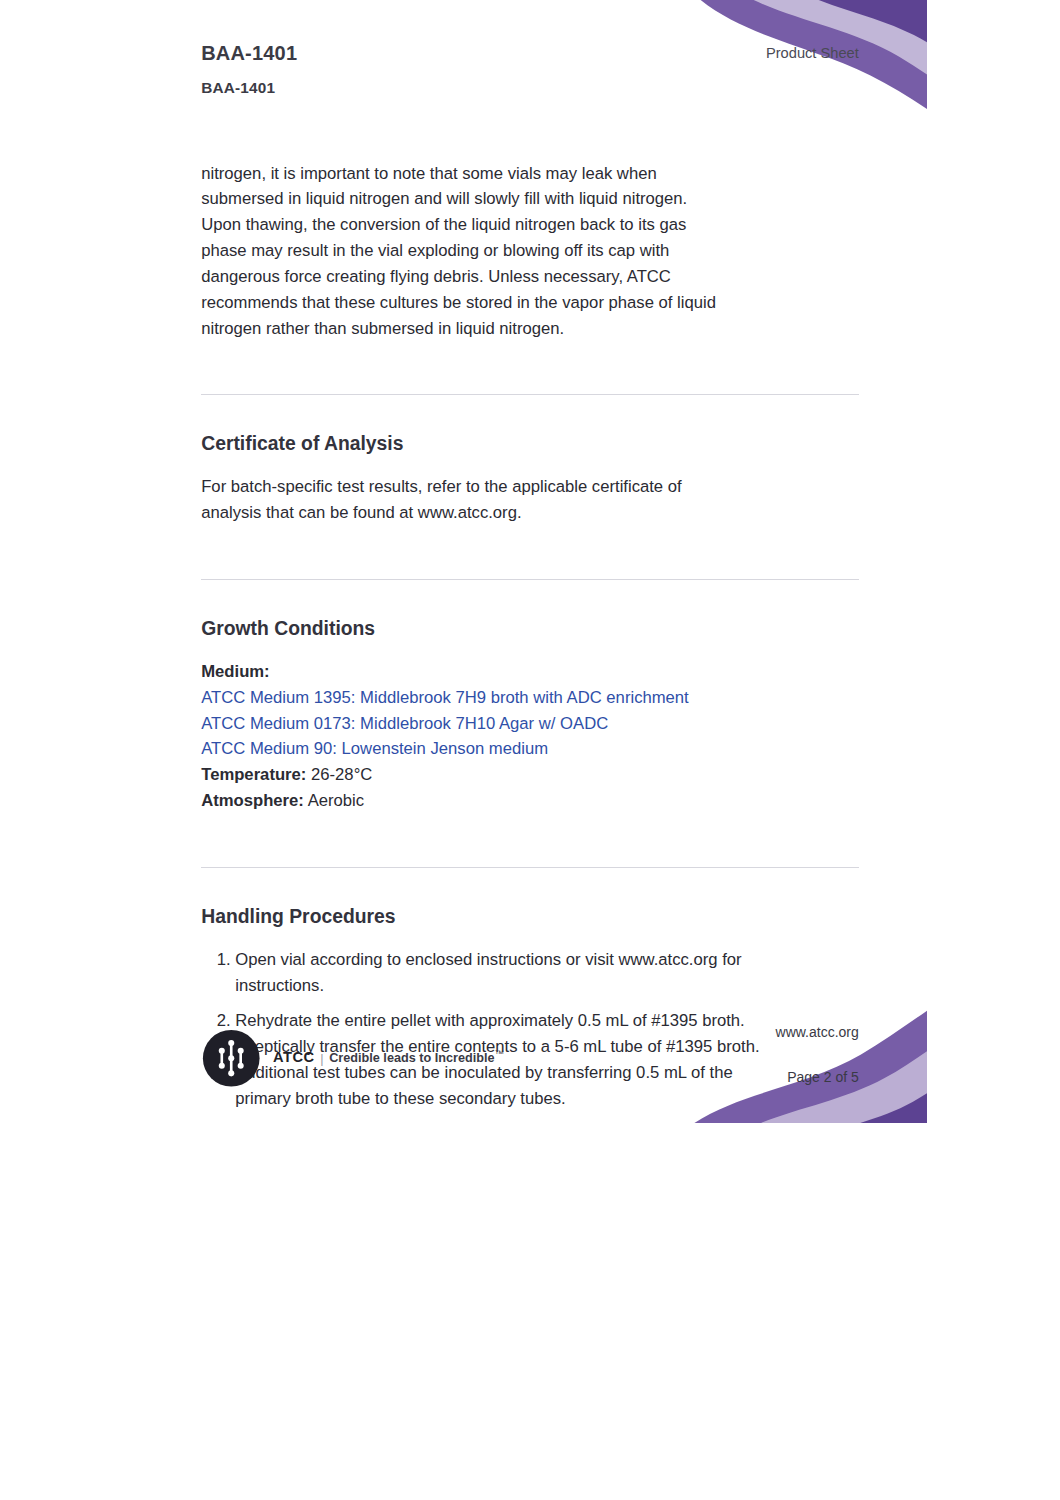BAA-1401 BAA-1401
Product Sheet
nitrogen, it is important to note that some vials may leak when submersed in liquid nitrogen and will slowly fill with liquid nitrogen. Upon thawing, the conversion of the liquid nitrogen back to its gas phase may result in the vial exploding or blowing off its cap with dangerous force creating flying debris. Unless necessary, ATCC recommends that these cultures be stored in the vapor phase of liquid nitrogen rather than submersed in liquid nitrogen.
Certificate of Analysis
For batch-specific test results, refer to the applicable certificate of analysis that can be found at www.atcc.org.
Growth Conditions
Medium:
ATCC Medium 1395: Middlebrook 7H9 broth with ADC enrichment
ATCC Medium 0173: Middlebrook 7H10 Agar w/ OADC
ATCC Medium 90: Lowenstein Jenson medium
Temperature: 26-28°C
Atmosphere: Aerobic
Handling Procedures
Open vial according to enclosed instructions or visit www.atcc.org for instructions.
Rehydrate the entire pellet with approximately 0.5 mL of #1395 broth. Aseptically transfer the entire contents to a 5-6 mL tube of #1395 broth. Additional test tubes can be inoculated by transferring 0.5 mL of the primary broth tube to these secondary tubes.
ATCC|Credible leads to Incredible™
www.atcc.org Page 2 of 5